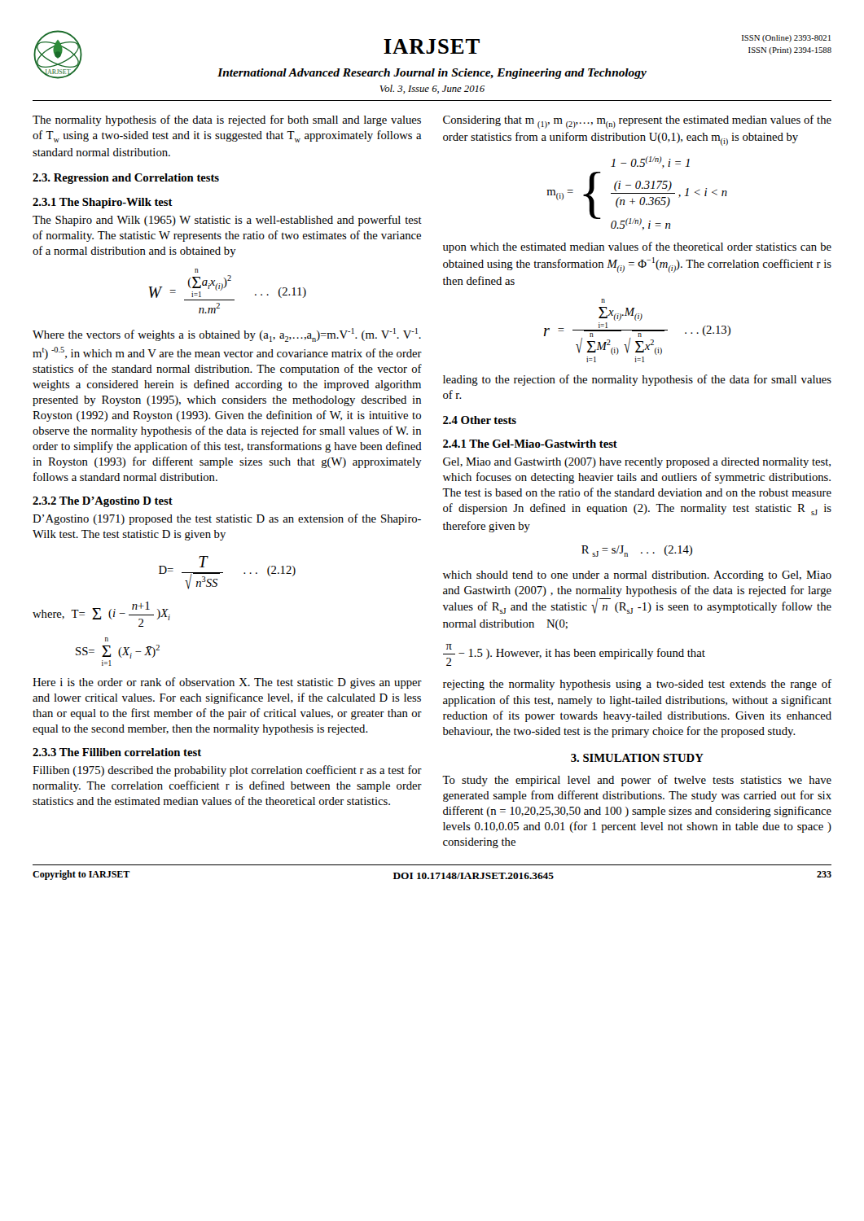IARJSET
ISSN (Online) 2393-8021
ISSN (Print) 2394-1588
IARJSET
International Advanced Research Journal in Science, Engineering and Technology
Vol. 3, Issue 6, June 2016
The normality hypothesis of the data is rejected for both small and large values of Tw using a two-sided test and it is suggested that Tw approximately follows a standard normal distribution.
2.3. Regression and Correlation tests
2.3.1 The Shapiro-Wilk test
The Shapiro and Wilk (1965) W statistic is a well-established and powerful test of normality. The statistic W represents the ratio of two estimates of the variance of a normal distribution and is obtained by
W = (nΣi=1 aix(i))2 n.m2 . . . (2.11)
Where the vectors of weights a is obtained by (a1, a2,…,an)=m.V-1. (m. V-1. V-1. mt) -0.5, in which m and V are the mean vector and covariance matrix of the order statistics of the standard normal distribution. The computation of the vector of weights a considered herein is defined according to the improved algorithm presented by Royston (1995), which considers the methodology described in Royston (1992) and Royston (1993). Given the definition of W, it is intuitive to observe the normality hypothesis of the data is rejected for small values of W. in order to simplify the application of this test, transformations g have been defined in Royston (1993) for different sample sizes such that g(W) approximately follows a standard normal distribution.
2.3.2 The D’Agostino D test
D’Agostino (1971) proposed the test statistic D as an extension of the Shapiro-Wilk test. The test statistic D is given by
D= T √n3SS . . . (2.12)
where, T= Σ (i − n+1 2 )Xi
SS= nΣi=1 (Xi − X̄)2
Here i is the order or rank of observation X. The test statistic D gives an upper and lower critical values. For each significance level, if the calculated D is less than or equal to the first member of the pair of critical values, or greater than or equal to the second member, then the normality hypothesis is rejected.
2.3.3 The Filliben correlation test
Filliben (1975) described the probability plot correlation coefficient r as a test for normality. The correlation coefficient r is defined between the sample order statistics and the estimated median values of the theoretical order statistics.
Considering that m (1), m (2),…, m(n) represent the estimated median values of the order statistics from a uniform distribution U(0,1), each m(i) is obtained by
m(i) = {
1 − 0.5(1/n), i = 1 (i − 0.3175) (n + 0.365) , 1 < i < n 0.5(1/n), i = n
upon which the estimated median values of the theoretical order statistics can be obtained using the transformation M(i) = Φ−1(m(i)). The correlation coefficient r is then defined as
r = nΣi=1 x(i).M(i) √nΣi=1 M2(i) √nΣi=1 x2(i) . . . (2.13)
leading to the rejection of the normality hypothesis of the data for small values of r.
2.4 Other tests
2.4.1 The Gel-Miao-Gastwirth test
Gel, Miao and Gastwirth (2007) have recently proposed a directed normality test, which focuses on detecting heavier tails and outliers of symmetric distributions. The test is based on the ratio of the standard deviation and on the robust measure of dispersion Jn defined in equation (2). The normality test statistic R sJ is therefore given by
R sJ = s/Jn . . . (2.14)
which should tend to one under a normal distribution. According to Gel, Miao and Gastwirth (2007) , the normality hypothesis of the data is rejected for large values of RsJ and the statistic √n (RsJ -1) is seen to asymptotically follow the normal distribution N(0;
π 2 − 1.5 ). However, it has been empirically found that
rejecting the normality hypothesis using a two-sided test extends the range of application of this test, namely to light-tailed distributions, without a significant reduction of its power towards heavy-tailed distributions. Given its enhanced behaviour, the two-sided test is the primary choice for the proposed study.
3. SIMULATION STUDY
To study the empirical level and power of twelve tests statistics we have generated sample from different distributions. The study was carried out for six different (n = 10,20,25,30,50 and 100 ) sample sizes and considering significance levels 0.10,0.05 and 0.01 (for 1 percent level not shown in table due to space ) considering the
Copyright to IARJSET DOI 10.17148/IARJSET.2016.3645 233